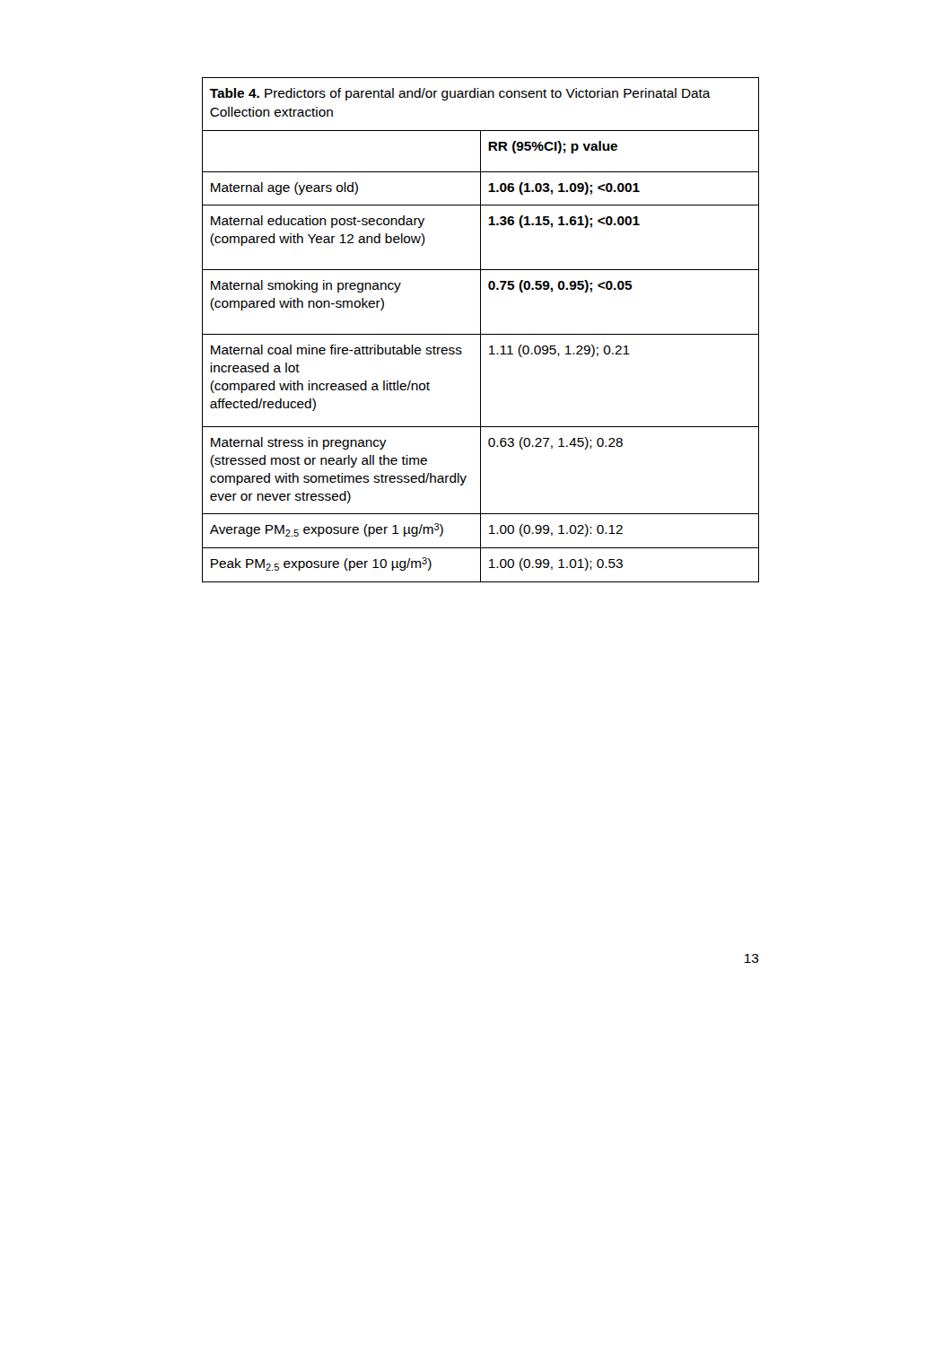| Table 4. Predictors of parental and/or guardian consent to Victorian Perinatal Data Collection extraction |
| | RR (95%CI); p value |
| Maternal age (years old) | 1.06 (1.03, 1.09); <0.001 |
| Maternal education post-secondary (compared with Year 12 and below) | 1.36 (1.15, 1.61); <0.001 |
| Maternal smoking in pregnancy (compared with non-smoker) | 0.75 (0.59, 0.95); <0.05 |
| Maternal coal mine fire-attributable stress increased a lot (compared with increased a little/not affected/reduced) | 1.11 (0.095, 1.29); 0.21 |
| Maternal stress in pregnancy (stressed most or nearly all the time compared with sometimes stressed/hardly ever or never stressed) | 0.63 (0.27, 1.45); 0.28 |
| Average PM 2.5 exposure (per 1 µg/m 3 ) | 1.00 (0.99, 1.02): 0.12 |
| Peak PM 2.5 exposure (per 10 µg/m 3 ) | 1.00 (0.99, 1.01); 0.53 |
13